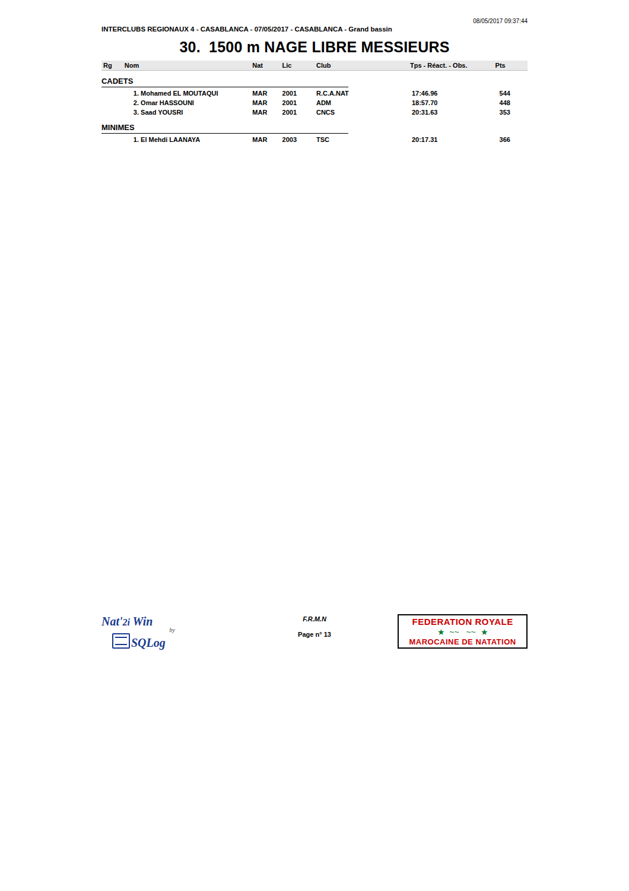08/05/2017 09:37:44
INTERCLUBS REGIONAUX 4 - CASABLANCA - 07/05/2017 - CASABLANCA - Grand bassin
30. 1500 m NAGE LIBRE MESSIEURS
| Rg | Nom | Nat | Lic | Club | Tps - Réact. - Obs. | Pts |
| --- | --- | --- | --- | --- | --- | --- |
| CADETS |
| | 1. Mohamed EL MOUTAQUI | MAR | 2001 | R.C.A.NAT | 17:46.96 | 544 |
| | 2. Omar HASSOUNI | MAR | 2001 | ADM | 18:57.70 | 448 |
| | 3. Saad YOUSRI | MAR | 2001 | CNCS | 20:31.63 | 353 |
| MINIMES |
| | 1. El Mehdi LAANAYA | MAR | 2003 | TSC | 20:17.31 | 366 |
Nat'2i Win
by
SQLog
F.R.M.N
Page n° 13
FEDERATION ROYALE
★ ~~ ~~ ★
MAROCAINE DE NATATION